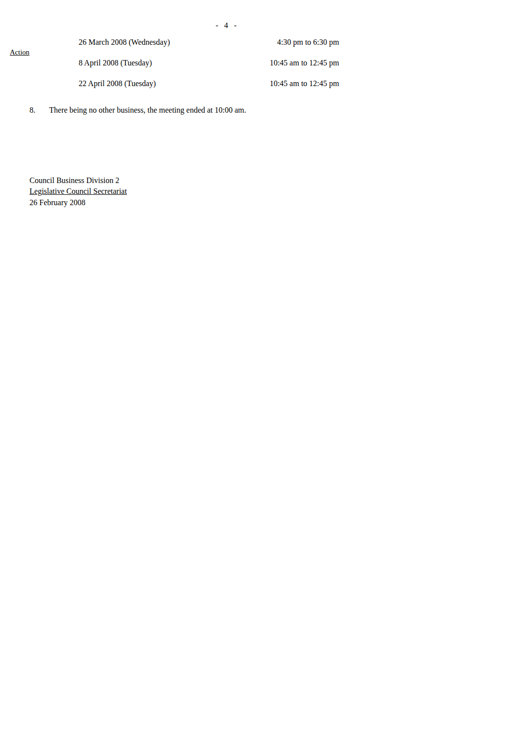- 4 -
Action
26 March 2008 (Wednesday)
4:30 pm to 6:30 pm
8 April 2008 (Tuesday)
10:45 am to 12:45 pm
22 April 2008 (Tuesday)
10:45 am to 12:45 pm
8.
There being no other business, the meeting ended at 10:00 am.
Council Business Division 2
Legislative Council Secretariat
26 February 2008